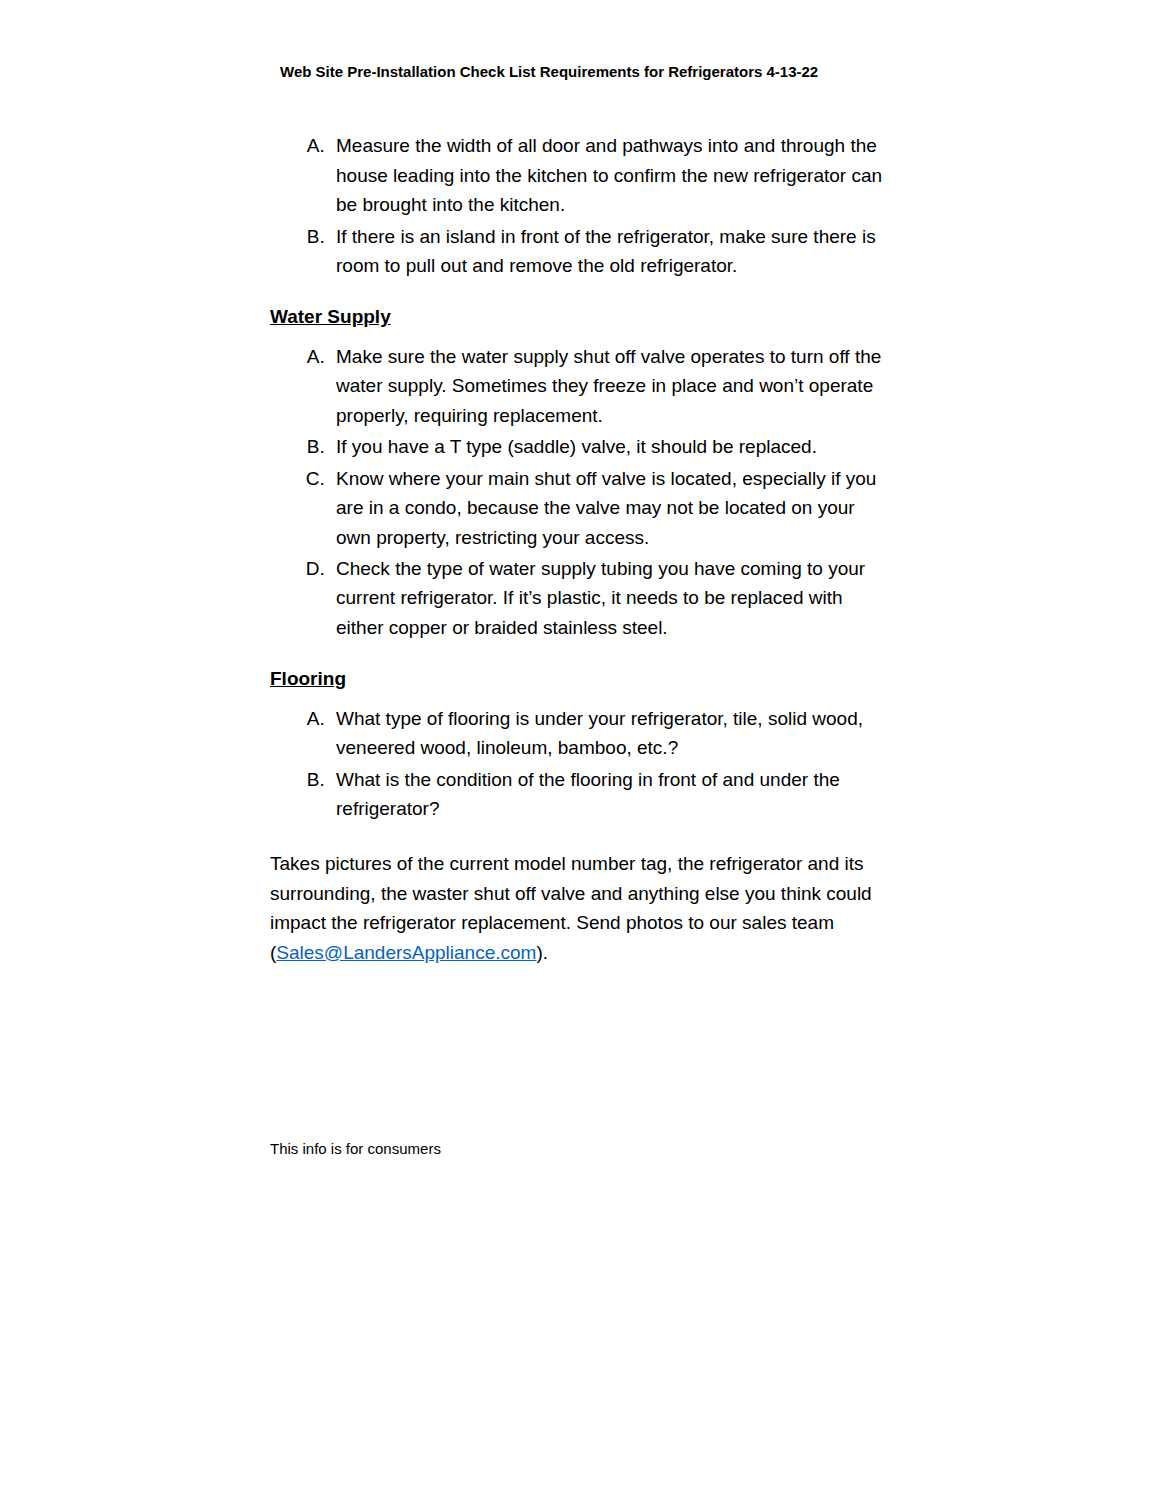Web Site Pre-Installation Check List Requirements for Refrigerators 4-13-22
Measure the width of all door and pathways into and through the house leading into the kitchen to confirm the new refrigerator can be brought into the kitchen.
If there is an island in front of the refrigerator, make sure there is room to pull out and remove the old refrigerator.
Water Supply
Make sure the water supply shut off valve operates to turn off the water supply. Sometimes they freeze in place and won’t operate properly, requiring replacement.
If you have a T type (saddle) valve, it should be replaced.
Know where your main shut off valve is located, especially if you are in a condo, because the valve may not be located on your own property, restricting your access.
Check the type of water supply tubing you have coming to your current refrigerator. If it’s plastic, it needs to be replaced with either copper or braided stainless steel.
Flooring
What type of flooring is under your refrigerator, tile, solid wood, veneered wood, linoleum, bamboo, etc.?
What is the condition of the flooring in front of and under the refrigerator?
Takes pictures of the current model number tag, the refrigerator and its surrounding, the waster shut off valve and anything else you think could impact the refrigerator replacement. Send photos to our sales team (Sales@LandersAppliance.com).
This info is for consumers